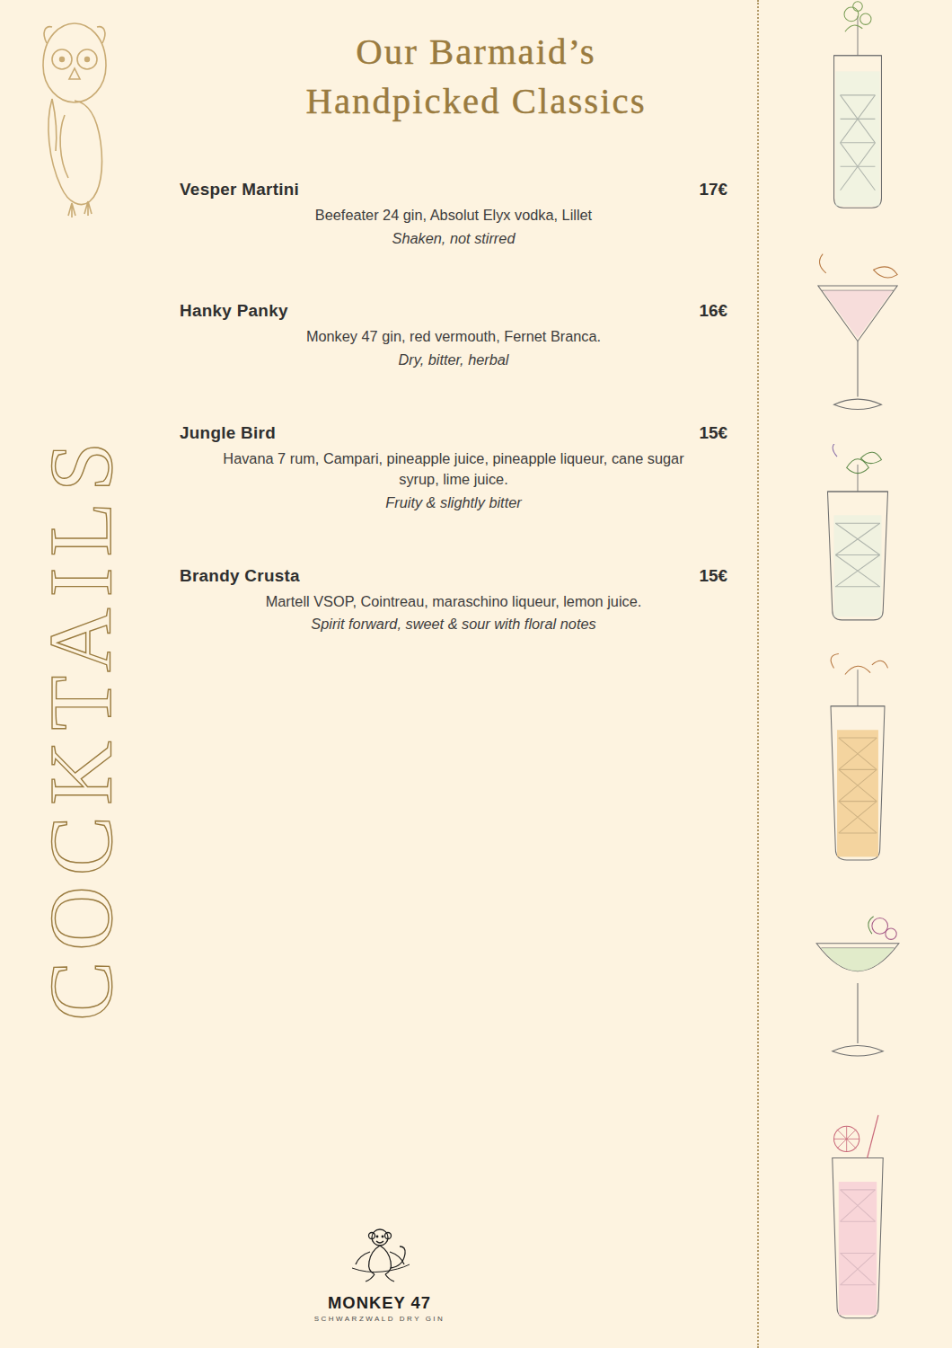Our Barmaid’s
Handpicked Classics
COCKTAILS
Vesper Martini 17€
Beefeater 24 gin, Absolut Elyx vodka, Lillet Shaken, not stirred
Hanky Panky 16€
Monkey 47 gin, red vermouth, Fernet Branca. Dry, bitter, herbal
Jungle Bird 15€
Havana 7 rum, Campari, pineapple juice, pineapple liqueur, cane sugar syrup, lime juice. Fruity & slightly bitter
Brandy Crusta 15€
Martell VSOP, Cointreau, maraschino liqueur, lemon juice. Spirit forward, sweet & sour with floral notes
MONKEY 47
SCHWARZWALD DRY GIN